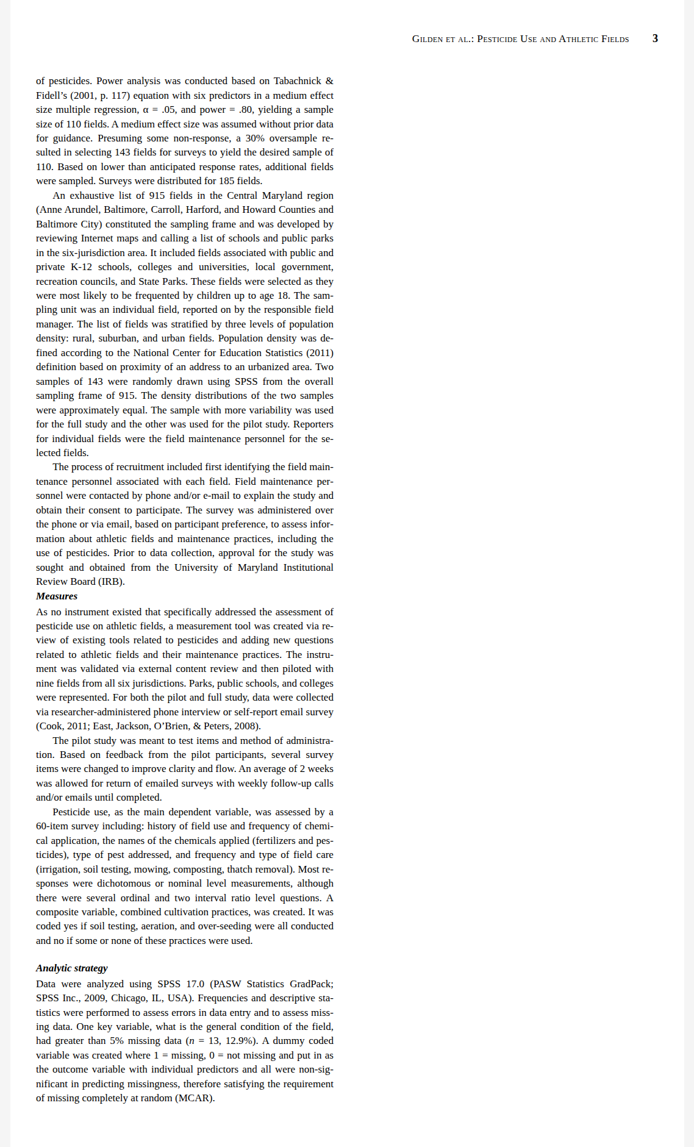Gilden et al.: Pesticide Use and Athletic Fields 3
of pesticides. Power analysis was conducted based on Tabachnick & Fidell’s (2001, p. 117) equation with six predictors in a medium effect size multiple regression, α = .05, and power = .80, yielding a sample size of 110 fields. A medium effect size was assumed without prior data for guidance. Presuming some non-response, a 30% oversample resulted in selecting 143 fields for surveys to yield the desired sample of 110. Based on lower than anticipated response rates, additional fields were sampled. Surveys were distributed for 185 fields.
An exhaustive list of 915 fields in the Central Maryland region (Anne Arundel, Baltimore, Carroll, Harford, and Howard Counties and Baltimore City) constituted the sampling frame and was developed by reviewing Internet maps and calling a list of schools and public parks in the six-jurisdiction area. It included fields associated with public and private K-12 schools, colleges and universities, local government, recreation councils, and State Parks. These fields were selected as they were most likely to be frequented by children up to age 18. The sampling unit was an individual field, reported on by the responsible field manager. The list of fields was stratified by three levels of population density: rural, suburban, and urban fields. Population density was defined according to the National Center for Education Statistics (2011) definition based on proximity of an address to an urbanized area. Two samples of 143 were randomly drawn using SPSS from the overall sampling frame of 915. The density distributions of the two samples were approximately equal. The sample with more variability was used for the full study and the other was used for the pilot study. Reporters for individual fields were the field maintenance personnel for the selected fields.
The process of recruitment included first identifying the field maintenance personnel associated with each field. Field maintenance personnel were contacted by phone and/or e-mail to explain the study and obtain their consent to participate. The survey was administered over the phone or via email, based on participant preference, to assess information about athletic fields and maintenance practices, including the use of pesticides. Prior to data collection, approval for the study was sought and obtained from the University of Maryland Institutional Review Board (IRB).
Measures
As no instrument existed that specifically addressed the assessment of pesticide use on athletic fields, a measurement tool was created via review of existing tools related to pesticides and adding new questions related to athletic fields and their maintenance practices. The instrument was validated via external content review and then piloted with nine fields from all six jurisdictions. Parks, public schools, and colleges were represented. For both the pilot and full study, data were collected via researcher-administered phone interview or self-report email survey (Cook, 2011; East, Jackson, O’Brien, & Peters, 2008).
The pilot study was meant to test items and method of administration. Based on feedback from the pilot participants, several survey items were changed to improve clarity and flow. An average of 2 weeks was allowed for return of emailed surveys with weekly follow-up calls and/or emails until completed.
Pesticide use, as the main dependent variable, was assessed by a 60-item survey including: history of field use and frequency of chemical application, the names of the chemicals applied (fertilizers and pesticides), type of pest addressed, and frequency and type of field care (irrigation, soil testing, mowing, composting, thatch removal). Most responses were dichotomous or nominal level measurements, although there were several ordinal and two interval ratio level questions. A composite variable, combined cultivation practices, was created. It was coded yes if soil testing, aeration, and over-seeding were all conducted and no if some or none of these practices were used.
Analytic strategy
Data were analyzed using SPSS 17.0 (PASW Statistics GradPack; SPSS Inc., 2009, Chicago, IL, USA). Frequencies and descriptive statistics were performed to assess errors in data entry and to assess missing data. One key variable, what is the general condition of the field, had greater than 5% missing data (n = 13, 12.9%). A dummy coded variable was created where 1 = missing, 0 = not missing and put in as the outcome variable with individual predictors and all were non-significant in predicting missingness, therefore satisfying the requirement of missing completely at random (MCAR).